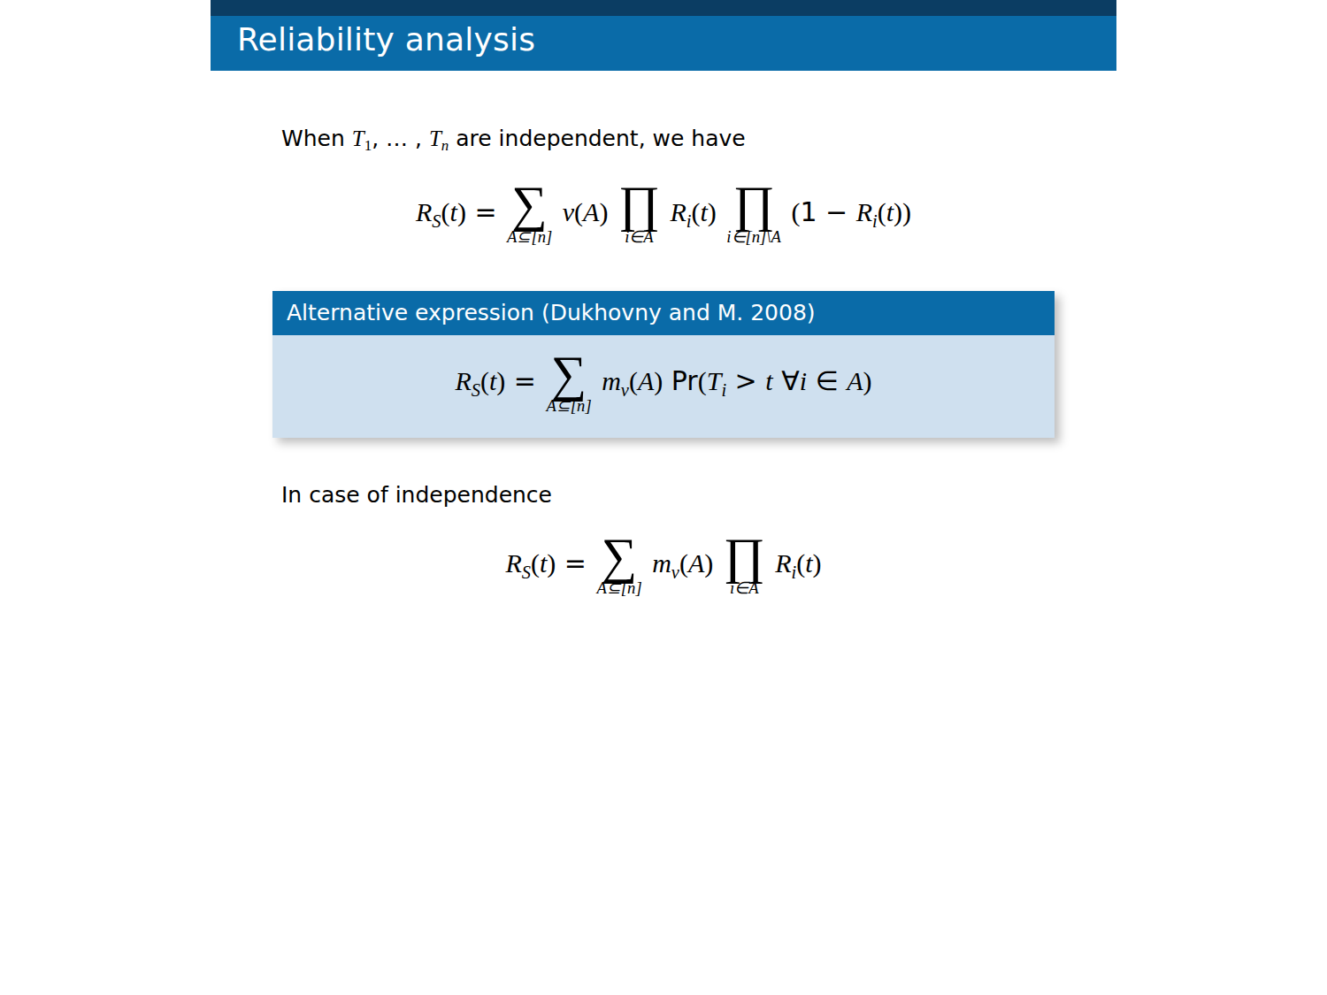Reliability analysis
When T1, … , Tn are independent, we have
RS(t) = ∑A⊆[n] v(A) ∏i∈A Ri(t) ∏i∈[n]\A (1 − Ri(t))
Alternative expression (Dukhovny and M. 2008)
RS(t) = ∑A⊆[n] mv(A) Pr(Ti > t ∀i ∈ A)
In case of independence
RS(t) = ∑A⊆[n] mv(A) ∏i∈A Ri(t)